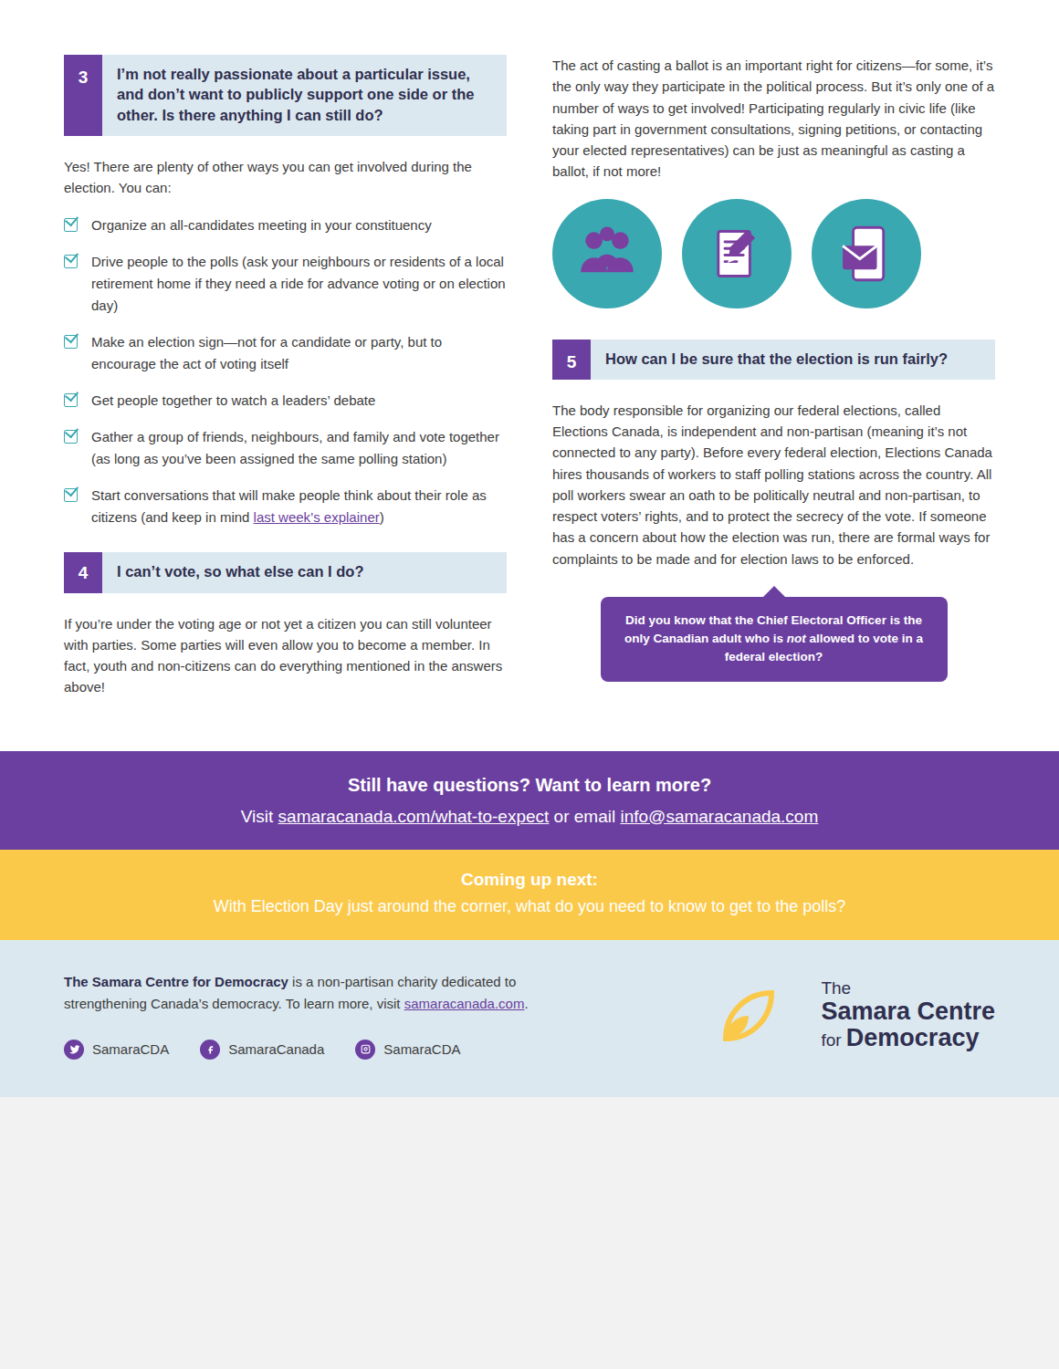3
I’m not really passionate about a particular issue, and don’t want to publicly support one side or the other. Is there anything I can still do?
Yes! There are plenty of other ways you can get involved during the election. You can:
Organize an all-candidates meeting in your constituency
Drive people to the polls (ask your neighbours or residents of a local retirement home if they need a ride for advance voting or on election day)
Make an election sign—not for a candidate or party, but to encourage the act of voting itself
Get people together to watch a leaders’ debate
Gather a group of friends, neighbours, and family and vote together (as long as you’ve been assigned the same polling station)
Start conversations that will make people think about their role as citizens (and keep in mind last week’s explainer)
4
I can’t vote, so what else can I do?
If you’re under the voting age or not yet a citizen you can still volunteer with parties. Some parties will even allow you to become a member. In fact, youth and non-citizens can do everything mentioned in the answers above!
The act of casting a ballot is an important right for citizens—for some, it’s the only way they participate in the political process. But it’s only one of a number of ways to get involved! Participating regularly in civic life (like taking part in government consultations, signing petitions, or contacting your elected representatives) can be just as meaningful as casting a ballot, if not more!
5
How can I be sure that the election is run fairly?
The body responsible for organizing our federal elections, called Elections Canada, is independent and non-partisan (meaning it’s not connected to any party). Before every federal election, Elections Canada hires thousands of workers to staff polling stations across the country. All poll workers swear an oath to be politically neutral and non-partisan, to respect voters’ rights, and to protect the secrecy of the vote. If someone has a concern about how the election was run, there are formal ways for complaints to be made and for election laws to be enforced.
Did you know that the Chief Electoral Officer is the only Canadian adult who is not allowed to vote in a federal election?
Still have questions? Want to learn more?
Visit samaracanada.com/what-to-expect or email info@samaracanada.com
Coming up next:
With Election Day just around the corner, what do you need to know to get to the polls?
The Samara Centre for Democracy is a non-partisan charity dedicated to strengthening Canada’s democracy. To learn more, visit samaracanada.com.
SamaraCDA SamaraCanada SamaraCDA
The
Samara Centre
for Democracy